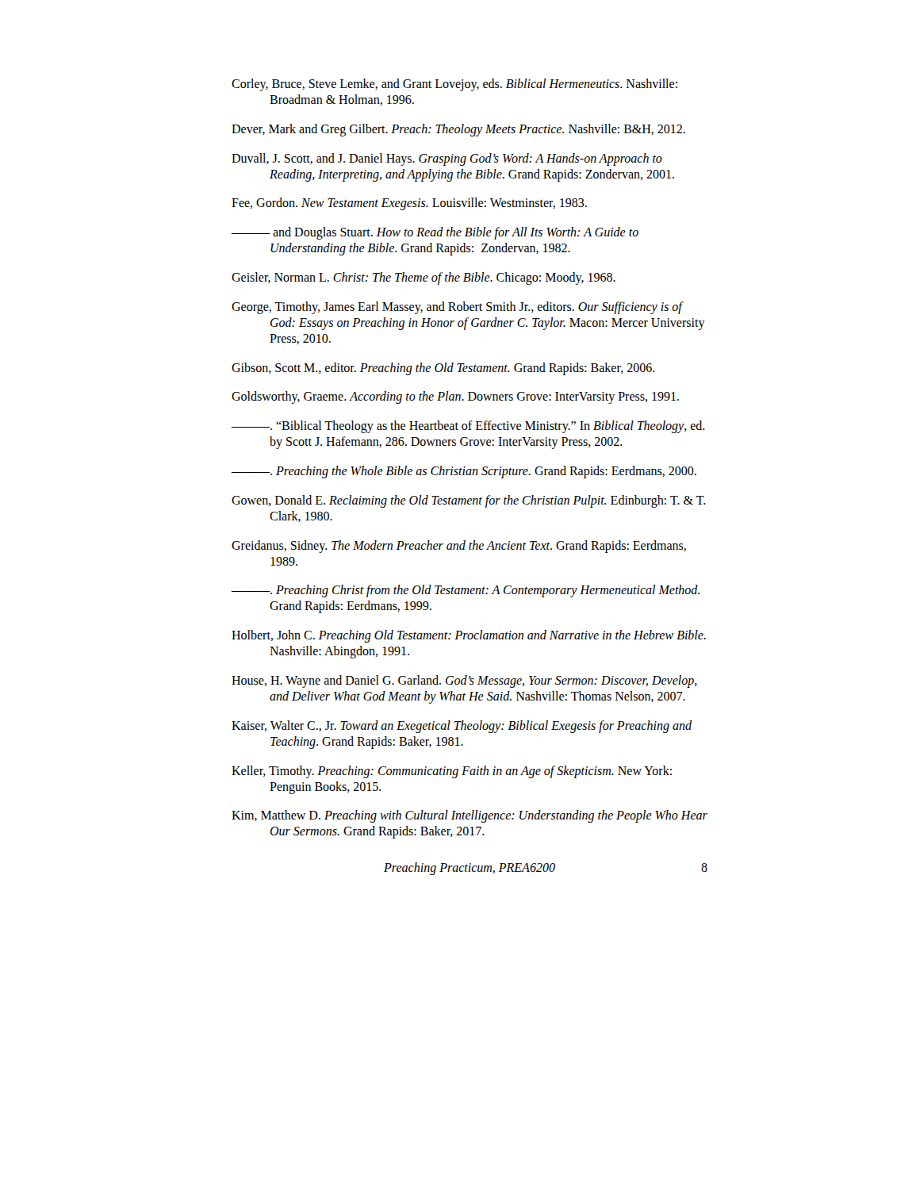Corley, Bruce, Steve Lemke, and Grant Lovejoy, eds. Biblical Hermeneutics. Nashville: Broadman & Holman, 1996.
Dever, Mark and Greg Gilbert. Preach: Theology Meets Practice. Nashville: B&H, 2012.
Duvall, J. Scott, and J. Daniel Hays. Grasping God’s Word: A Hands-on Approach to Reading, Interpreting, and Applying the Bible. Grand Rapids: Zondervan, 2001.
Fee, Gordon. New Testament Exegesis. Louisville: Westminster, 1983.
——— and Douglas Stuart. How to Read the Bible for All Its Worth: A Guide to Understanding the Bible. Grand Rapids: Zondervan, 1982.
Geisler, Norman L. Christ: The Theme of the Bible. Chicago: Moody, 1968.
George, Timothy, James Earl Massey, and Robert Smith Jr., editors. Our Sufficiency is of God: Essays on Preaching in Honor of Gardner C. Taylor. Macon: Mercer University Press, 2010.
Gibson, Scott M., editor. Preaching the Old Testament. Grand Rapids: Baker, 2006.
Goldsworthy, Graeme. According to the Plan. Downers Grove: InterVarsity Press, 1991.
———. “Biblical Theology as the Heartbeat of Effective Ministry.” In Biblical Theology, ed. by Scott J. Hafemann, 286. Downers Grove: InterVarsity Press, 2002.
———. Preaching the Whole Bible as Christian Scripture. Grand Rapids: Eerdmans, 2000.
Gowen, Donald E. Reclaiming the Old Testament for the Christian Pulpit. Edinburgh: T. & T. Clark, 1980.
Greidanus, Sidney. The Modern Preacher and the Ancient Text. Grand Rapids: Eerdmans, 1989.
———. Preaching Christ from the Old Testament: A Contemporary Hermeneutical Method. Grand Rapids: Eerdmans, 1999.
Holbert, John C. Preaching Old Testament: Proclamation and Narrative in the Hebrew Bible. Nashville: Abingdon, 1991.
House, H. Wayne and Daniel G. Garland. God’s Message, Your Sermon: Discover, Develop, and Deliver What God Meant by What He Said. Nashville: Thomas Nelson, 2007.
Kaiser, Walter C., Jr. Toward an Exegetical Theology: Biblical Exegesis for Preaching and Teaching. Grand Rapids: Baker, 1981.
Keller, Timothy. Preaching: Communicating Faith in an Age of Skepticism. New York: Penguin Books, 2015.
Kim, Matthew D. Preaching with Cultural Intelligence: Understanding the People Who Hear Our Sermons. Grand Rapids: Baker, 2017.
Preaching Practicum, PREA6200 8